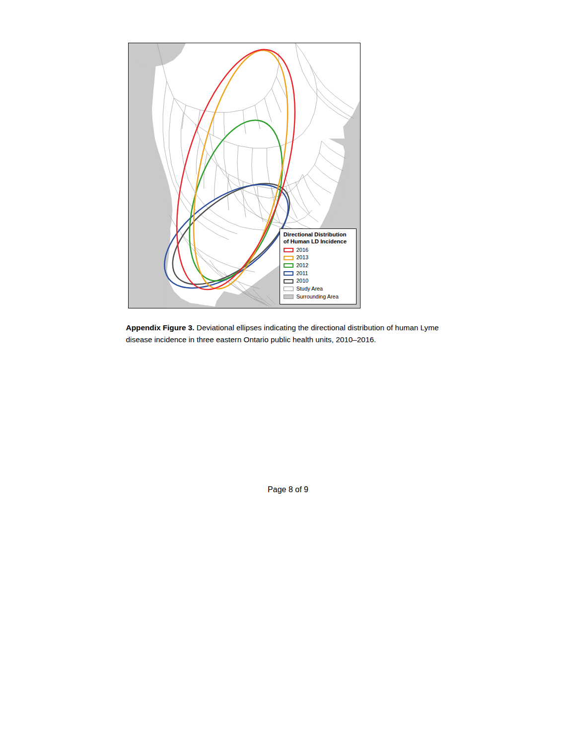Directional Distribution
of Human LD Incidence
2016
2013
2012
2011
2010
Study Area
Surrounding Area
Appendix Figure 3. Deviational ellipses indicating the directional distribution of human Lyme disease incidence in three eastern Ontario public health units, 2010–2016.
Page 8 of 9